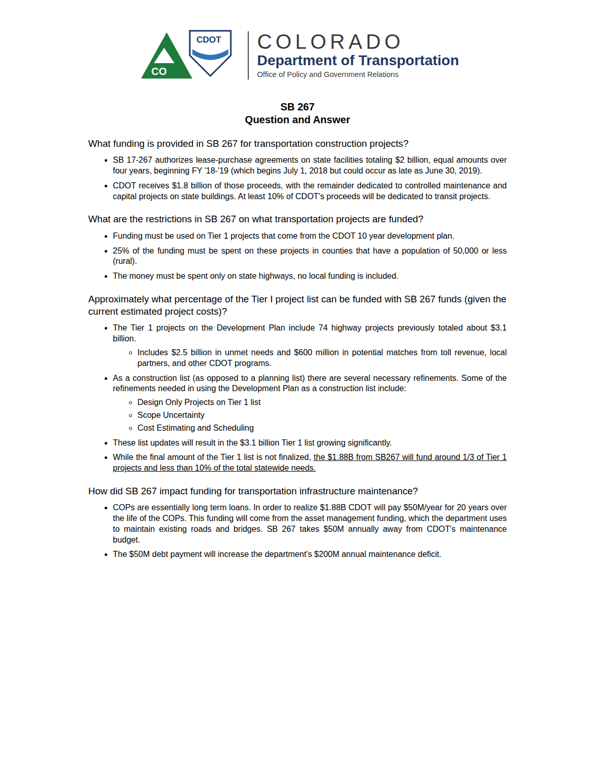CO CDOT
COLORADO
Department of Transportation
Office of Policy and Government Relations
SB 267
Question and Answer
What funding is provided in SB 267 for transportation construction projects?
SB 17-267 authorizes lease-purchase agreements on state facilities totaling $2 billion, equal amounts over four years, beginning FY '18-'19 (which begins July 1, 2018 but could occur as late as June 30, 2019).
CDOT receives $1.8 billion of those proceeds, with the remainder dedicated to controlled maintenance and capital projects on state buildings. At least 10% of CDOT's proceeds will be dedicated to transit projects.
What are the restrictions in SB 267 on what transportation projects are funded?
Funding must be used on Tier 1 projects that come from the CDOT 10 year development plan.
25% of the funding must be spent on these projects in counties that have a population of 50,000 or less (rural).
The money must be spent only on state highways, no local funding is included.
Approximately what percentage of the Tier I project list can be funded with SB 267 funds (given the current estimated project costs)?
The Tier 1 projects on the Development Plan include 74 highway projects previously totaled about $3.1 billion.
Includes $2.5 billion in unmet needs and $600 million in potential matches from toll revenue, local partners, and other CDOT programs.
As a construction list (as opposed to a planning list) there are several necessary refinements. Some of the refinements needed in using the Development Plan as a construction list include:
Design Only Projects on Tier 1 list
Scope Uncertainty
Cost Estimating and Scheduling
These list updates will result in the $3.1 billion Tier 1 list growing significantly.
While the final amount of the Tier 1 list is not finalized, the $1.88B from SB267 will fund around 1/3 of Tier 1 projects and less than 10% of the total statewide needs.
How did SB 267 impact funding for transportation infrastructure maintenance?
COPs are essentially long term loans. In order to realize $1.88B CDOT will pay $50M/year for 20 years over the life of the COPs. This funding will come from the asset management funding, which the department uses to maintain existing roads and bridges. SB 267 takes $50M annually away from CDOT's maintenance budget.
The $50M debt payment will increase the department's $200M annual maintenance deficit.